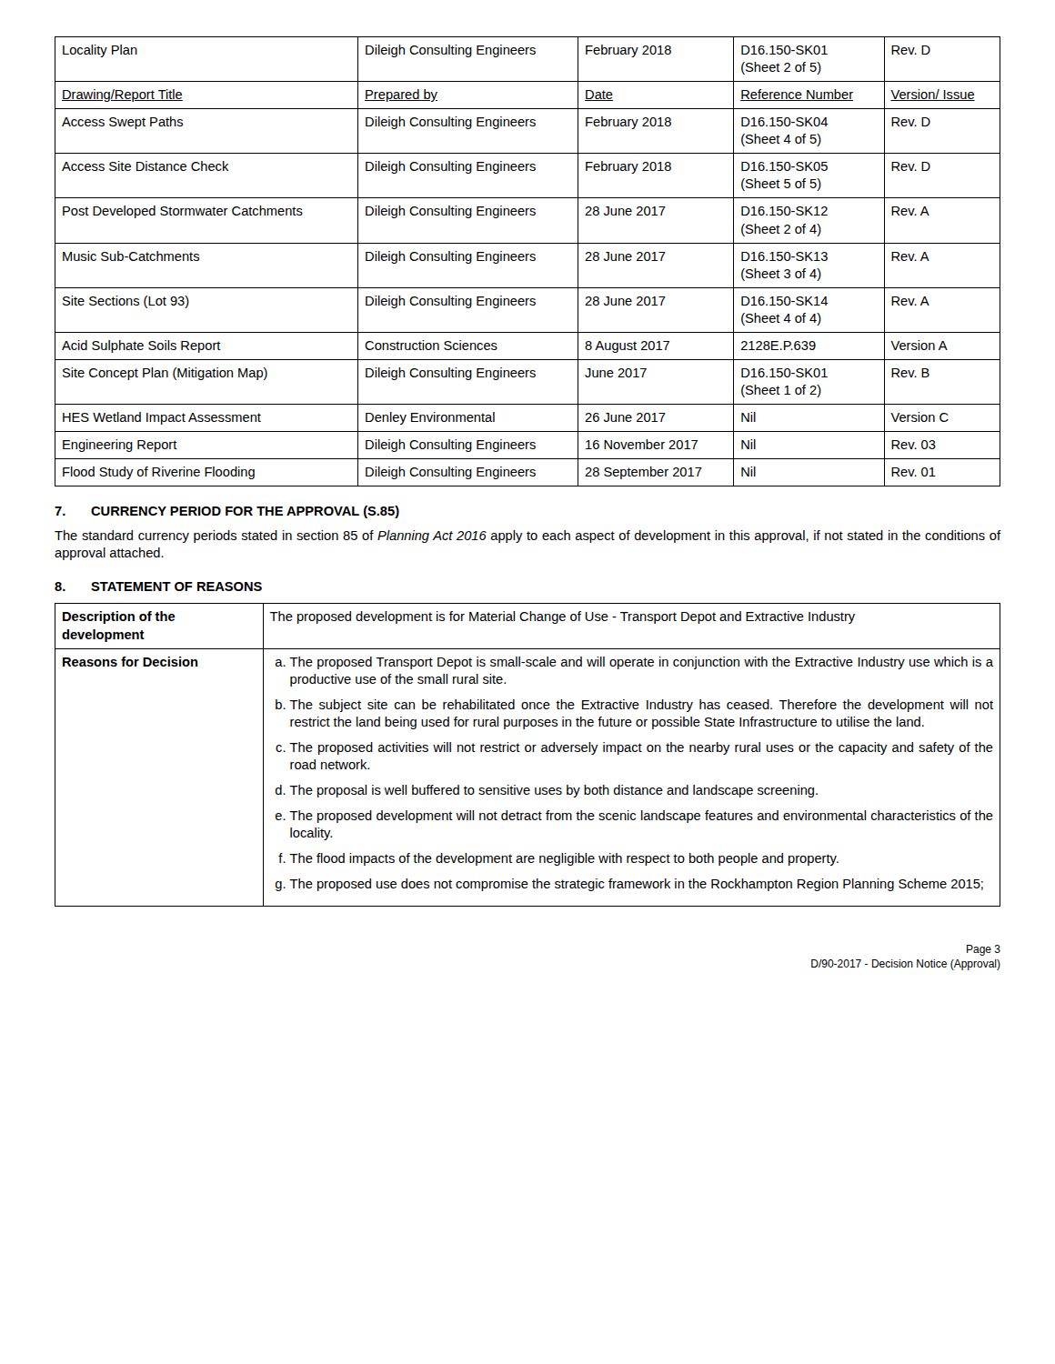| Locality Plan | Dileigh Consulting Engineers | February 2018 | D16.150-SK01 (Sheet 2 of 5) | Rev. D |
| Drawing/Report Title | Prepared by | Date | Reference Number | Version/ Issue |
| Access Swept Paths | Dileigh Consulting Engineers | February 2018 | D16.150-SK04 (Sheet 4 of 5) | Rev. D |
| Access Site Distance Check | Dileigh Consulting Engineers | February 2018 | D16.150-SK05 (Sheet 5 of 5) | Rev. D |
| Post Developed Stormwater Catchments | Dileigh Consulting Engineers | 28 June 2017 | D16.150-SK12 (Sheet 2 of 4) | Rev. A |
| Music Sub-Catchments | Dileigh Consulting Engineers | 28 June 2017 | D16.150-SK13 (Sheet 3 of 4) | Rev. A |
| Site Sections (Lot 93) | Dileigh Consulting Engineers | 28 June 2017 | D16.150-SK14 (Sheet 4 of 4) | Rev. A |
| Acid Sulphate Soils Report | Construction Sciences | 8 August 2017 | 2128E.P.639 | Version A |
| Site Concept Plan (Mitigation Map) | Dileigh Consulting Engineers | June 2017 | D16.150-SK01 (Sheet 1 of 2) | Rev. B |
| HES Wetland Impact Assessment | Denley Environmental | 26 June 2017 | Nil | Version C |
| Engineering Report | Dileigh Consulting Engineers | 16 November 2017 | Nil | Rev. 03 |
| Flood Study of Riverine Flooding | Dileigh Consulting Engineers | 28 September 2017 | Nil | Rev. 01 |
7. CURRENCY PERIOD FOR THE APPROVAL (S.85)
The standard currency periods stated in section 85 of Planning Act 2016 apply to each aspect of development in this approval, if not stated in the conditions of approval attached.
8. STATEMENT OF REASONS
| Description of the development | The proposed development is for Material Change of Use - Transport Depot and Extractive Industry |
| Reasons for Decision | The proposed Transport Depot is small-scale and will operate in conjunction with the Extractive Industry use which is a productive use of the small rural site. The subject site can be rehabilitated once the Extractive Industry has ceased. Therefore the development will not restrict the land being used for rural purposes in the future or possible State Infrastructure to utilise the land. The proposed activities will not restrict or adversely impact on the nearby rural uses or the capacity and safety of the road network. The proposal is well buffered to sensitive uses by both distance and landscape screening. The proposed development will not detract from the scenic landscape features and environmental characteristics of the locality. The flood impacts of the development are negligible with respect to both people and property. The proposed use does not compromise the strategic framework in the Rockhampton Region Planning Scheme 2015; |
Page 3
D/90-2017 - Decision Notice (Approval)